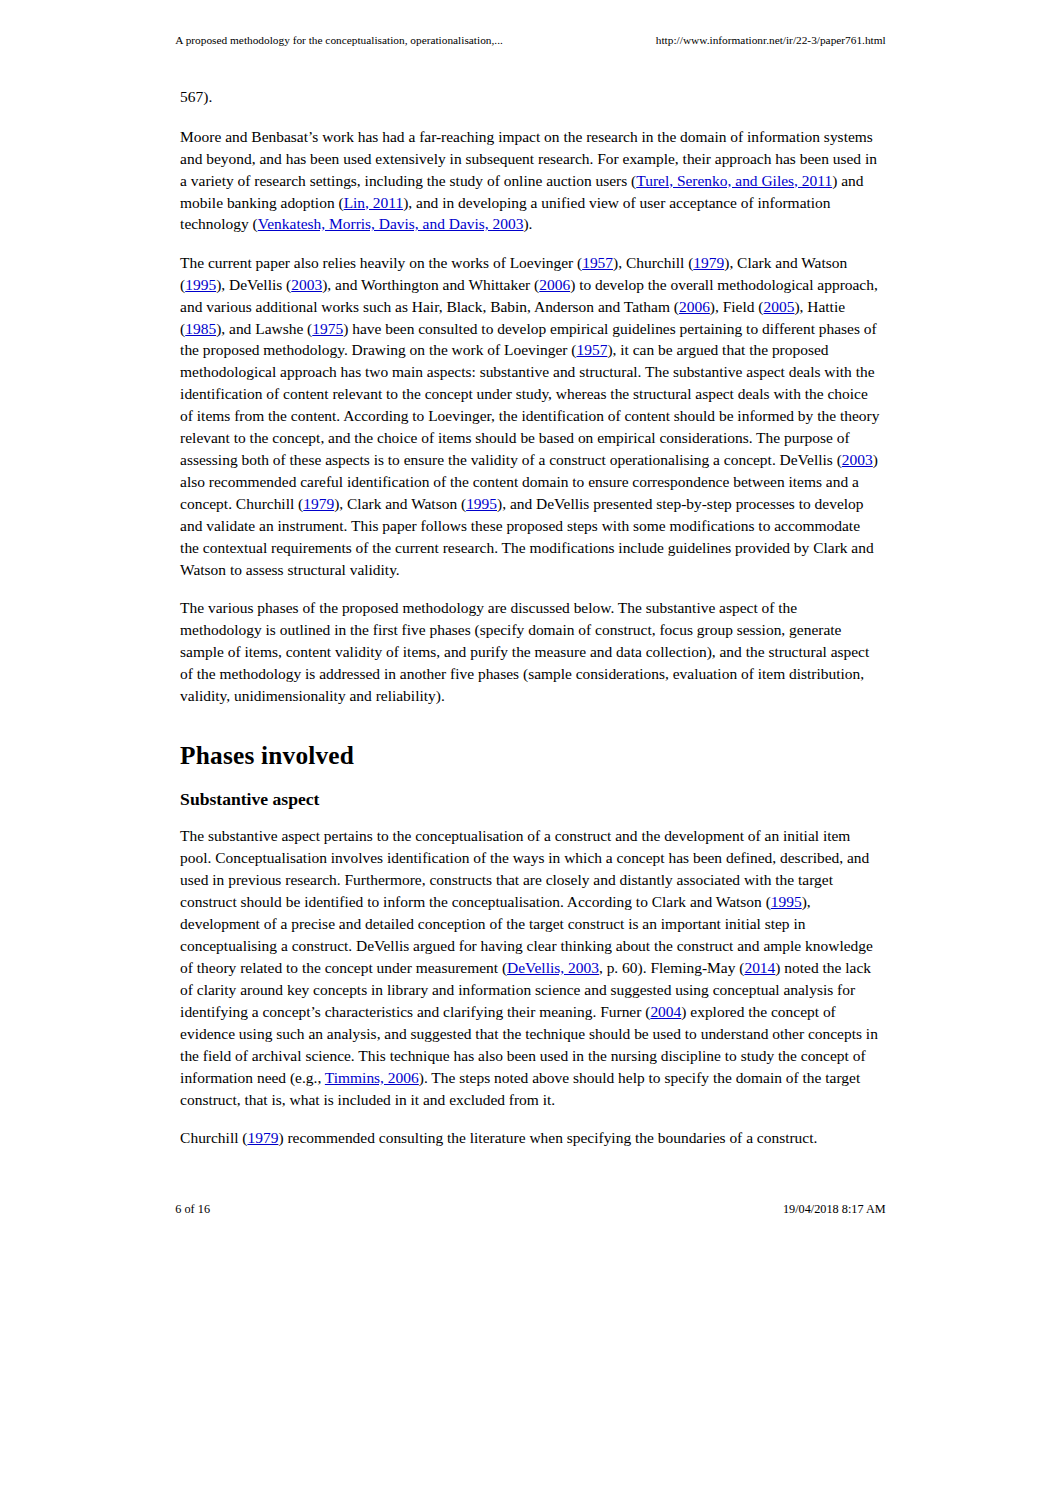A proposed methodology for the conceptualisation, operationalisation,... http://www.informationr.net/ir/22-3/paper761.html
567).
Moore and Benbasat’s work has had a far-reaching impact on the research in the domain of information systems and beyond, and has been used extensively in subsequent research. For example, their approach has been used in a variety of research settings, including the study of online auction users (Turel, Serenko, and Giles, 2011) and mobile banking adoption (Lin, 2011), and in developing a unified view of user acceptance of information technology (Venkatesh, Morris, Davis, and Davis, 2003).
The current paper also relies heavily on the works of Loevinger (1957), Churchill (1979), Clark and Watson (1995), DeVellis (2003), and Worthington and Whittaker (2006) to develop the overall methodological approach, and various additional works such as Hair, Black, Babin, Anderson and Tatham (2006), Field (2005), Hattie (1985), and Lawshe (1975) have been consulted to develop empirical guidelines pertaining to different phases of the proposed methodology. Drawing on the work of Loevinger (1957), it can be argued that the proposed methodological approach has two main aspects: substantive and structural. The substantive aspect deals with the identification of content relevant to the concept under study, whereas the structural aspect deals with the choice of items from the content. According to Loevinger, the identification of content should be informed by the theory relevant to the concept, and the choice of items should be based on empirical considerations. The purpose of assessing both of these aspects is to ensure the validity of a construct operationalising a concept. DeVellis (2003) also recommended careful identification of the content domain to ensure correspondence between items and a concept. Churchill (1979), Clark and Watson (1995), and DeVellis presented step-by-step processes to develop and validate an instrument. This paper follows these proposed steps with some modifications to accommodate the contextual requirements of the current research. The modifications include guidelines provided by Clark and Watson to assess structural validity.
The various phases of the proposed methodology are discussed below. The substantive aspect of the methodology is outlined in the first five phases (specify domain of construct, focus group session, generate sample of items, content validity of items, and purify the measure and data collection), and the structural aspect of the methodology is addressed in another five phases (sample considerations, evaluation of item distribution, validity, unidimensionality and reliability).
Phases involved
Substantive aspect
The substantive aspect pertains to the conceptualisation of a construct and the development of an initial item pool. Conceptualisation involves identification of the ways in which a concept has been defined, described, and used in previous research. Furthermore, constructs that are closely and distantly associated with the target construct should be identified to inform the conceptualisation. According to Clark and Watson (1995), development of a precise and detailed conception of the target construct is an important initial step in conceptualising a construct. DeVellis argued for having clear thinking about the construct and ample knowledge of theory related to the concept under measurement (DeVellis, 2003, p. 60). Fleming-May (2014) noted the lack of clarity around key concepts in library and information science and suggested using conceptual analysis for identifying a concept’s characteristics and clarifying their meaning. Furner (2004) explored the concept of evidence using such an analysis, and suggested that the technique should be used to understand other concepts in the field of archival science. This technique has also been used in the nursing discipline to study the concept of information need (e.g., Timmins, 2006). The steps noted above should help to specify the domain of the target construct, that is, what is included in it and excluded from it.
Churchill (1979) recommended consulting the literature when specifying the boundaries of a construct.
6 of 16 19/04/2018 8:17 AM